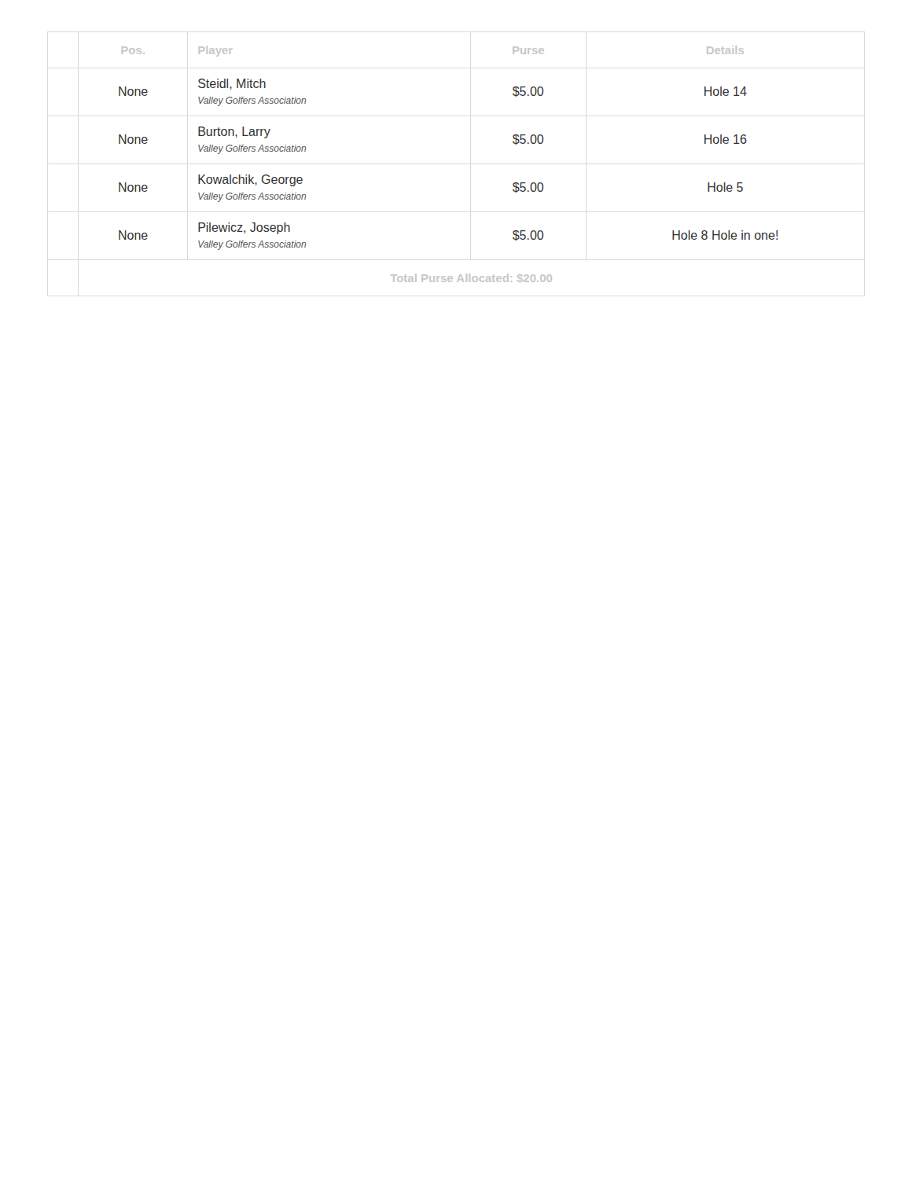| | Pos. | Player | Purse | Details |
| --- | --- | --- | --- | --- |
| | None | Steidl, Mitch Valley Golfers Association | $5.00 | Hole 14 |
| | None | Burton, Larry Valley Golfers Association | $5.00 | Hole 16 |
| | None | Kowalchik, George Valley Golfers Association | $5.00 | Hole 5 |
| | None | Pilewicz, Joseph Valley Golfers Association | $5.00 | Hole 8 Hole in one! |
| | Total Purse Allocated: $20.00 |